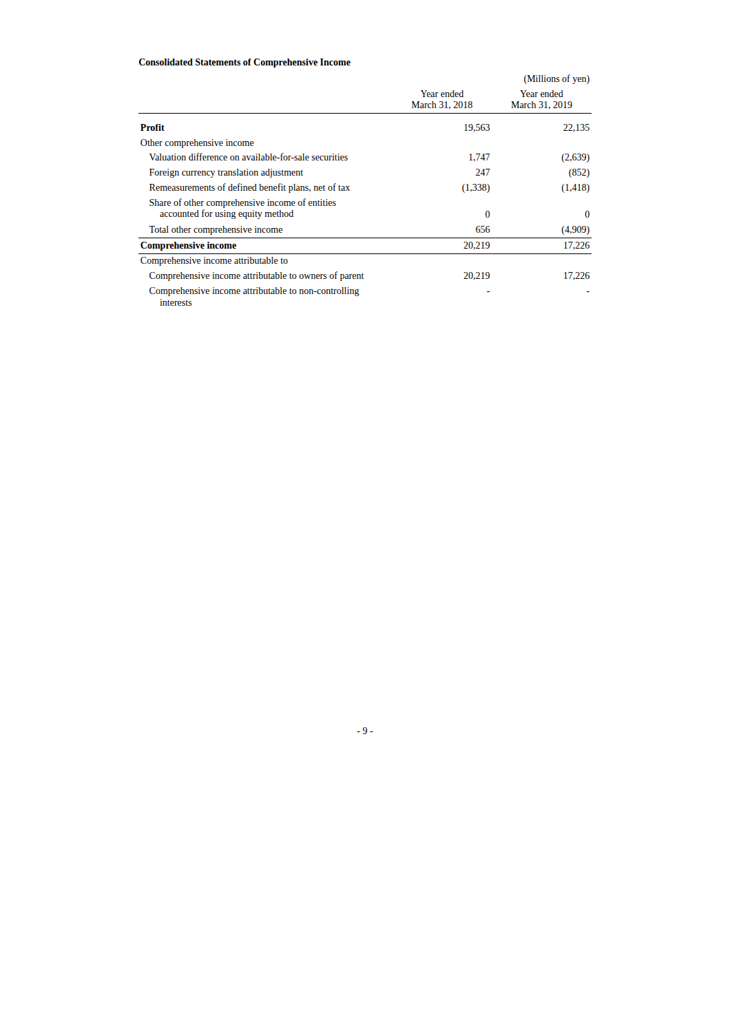Consolidated Statements of Comprehensive Income
| | | (Millions of yen) |
| | Year ended March 31, 2018 | Year ended March 31, 2019 |
| Profit | 19,563 | 22,135 |
| Other comprehensive income | | |
| Valuation difference on available-for-sale securities | 1,747 | (2,639) |
| Foreign currency translation adjustment | 247 | (852) |
| Remeasurements of defined benefit plans, net of tax | (1,338) | (1,418) |
| Share of other comprehensive income of entities accounted for using equity method | 0 | 0 |
| Total other comprehensive income | 656 | (4,909) |
| Comprehensive income | 20,219 | 17,226 |
| Comprehensive income attributable to | | |
| Comprehensive income attributable to owners of parent | 20,219 | 17,226 |
| Comprehensive income attributable to non-controlling interests | - | - |
- 9 -